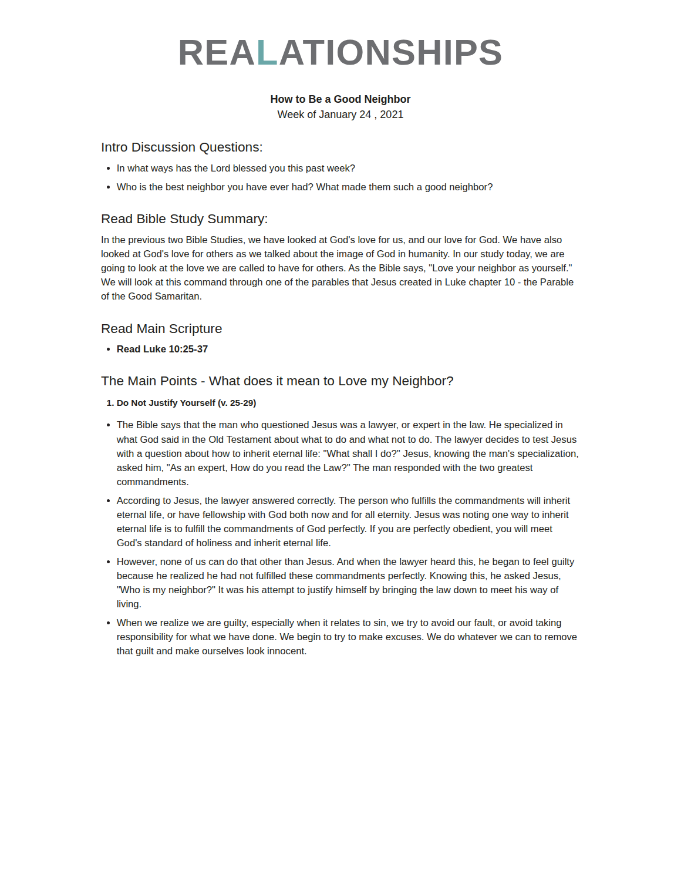REA LATIONSHIPS
How to Be a Good Neighbor
Week of January 24 , 2021
Intro Discussion Questions:
In what ways has the Lord blessed you this past week?
Who is the best neighbor you have ever had? What made them such a good neighbor?
Read Bible Study Summary:
In the previous two Bible Studies, we have looked at God's love for us, and our love for God. We have also looked at God's love for others as we talked about the image of God in humanity. In our study today, we are going to look at the love we are called to have for others. As the Bible says, "Love your neighbor as yourself." We will look at this command through one of the parables that Jesus created in Luke chapter 10 - the Parable of the Good Samaritan.
Read Main Scripture
Read Luke 10:25-37
The Main Points - What does it mean to Love my Neighbor?
Do Not Justify Yourself (v. 25-29)
The Bible says that the man who questioned Jesus was a lawyer, or expert in the law. He specialized in what God said in the Old Testament about what to do and what not to do. The lawyer decides to test Jesus with a question about how to inherit eternal life: "What shall I do?" Jesus, knowing the man's specialization, asked him, "As an expert, How do you read the Law?" The man responded with the two greatest commandments.
According to Jesus, the lawyer answered correctly. The person who fulfills the commandments will inherit eternal life, or have fellowship with God both now and for all eternity. Jesus was noting one way to inherit eternal life is to fulfill the commandments of God perfectly. If you are perfectly obedient, you will meet God's standard of holiness and inherit eternal life.
However, none of us can do that other than Jesus. And when the lawyer heard this, he began to feel guilty because he realized he had not fulfilled these commandments perfectly. Knowing this, he asked Jesus, "Who is my neighbor?" It was his attempt to justify himself by bringing the law down to meet his way of living.
When we realize we are guilty, especially when it relates to sin, we try to avoid our fault, or avoid taking responsibility for what we have done. We begin to try to make excuses. We do whatever we can to remove that guilt and make ourselves look innocent.